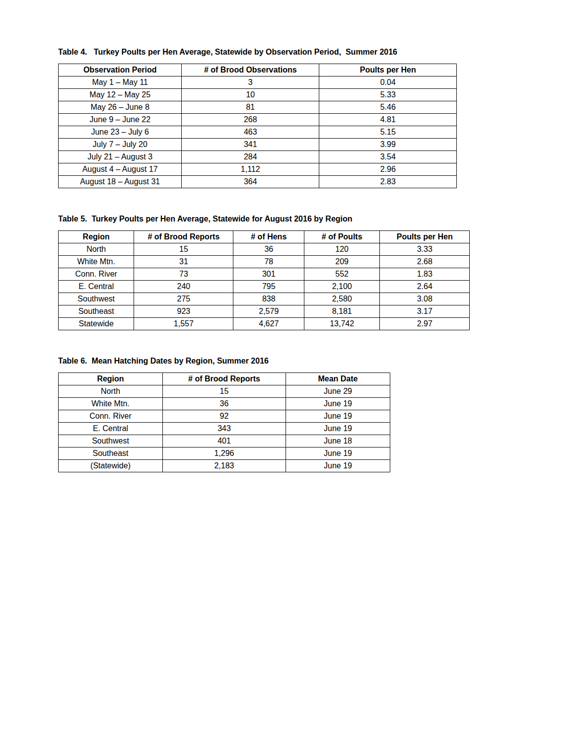Table 4. Turkey Poults per Hen Average, Statewide by Observation Period, Summer 2016
| Observation Period | # of Brood Observations | Poults per Hen |
| --- | --- | --- |
| May 1 – May 11 | 3 | 0.04 |
| May 12 – May 25 | 10 | 5.33 |
| May 26 – June 8 | 81 | 5.46 |
| June 9 – June 22 | 268 | 4.81 |
| June 23 – July 6 | 463 | 5.15 |
| July 7 – July 20 | 341 | 3.99 |
| July 21 – August 3 | 284 | 3.54 |
| August 4 – August 17 | 1,112 | 2.96 |
| August 18 – August 31 | 364 | 2.83 |
Table 5. Turkey Poults per Hen Average, Statewide for August 2016 by Region
| Region | # of Brood Reports | # of Hens | # of Poults | Poults per Hen |
| --- | --- | --- | --- | --- |
| North | 15 | 36 | 120 | 3.33 |
| White Mtn. | 31 | 78 | 209 | 2.68 |
| Conn. River | 73 | 301 | 552 | 1.83 |
| E. Central | 240 | 795 | 2,100 | 2.64 |
| Southwest | 275 | 838 | 2,580 | 3.08 |
| Southeast | 923 | 2,579 | 8,181 | 3.17 |
| Statewide | 1,557 | 4,627 | 13,742 | 2.97 |
Table 6. Mean Hatching Dates by Region, Summer 2016
| Region | # of Brood Reports | Mean Date |
| --- | --- | --- |
| North | 15 | June 29 |
| White Mtn. | 36 | June 19 |
| Conn. River | 92 | June 19 |
| E. Central | 343 | June 19 |
| Southwest | 401 | June 18 |
| Southeast | 1,296 | June 19 |
| (Statewide) | 2,183 | June 19 |